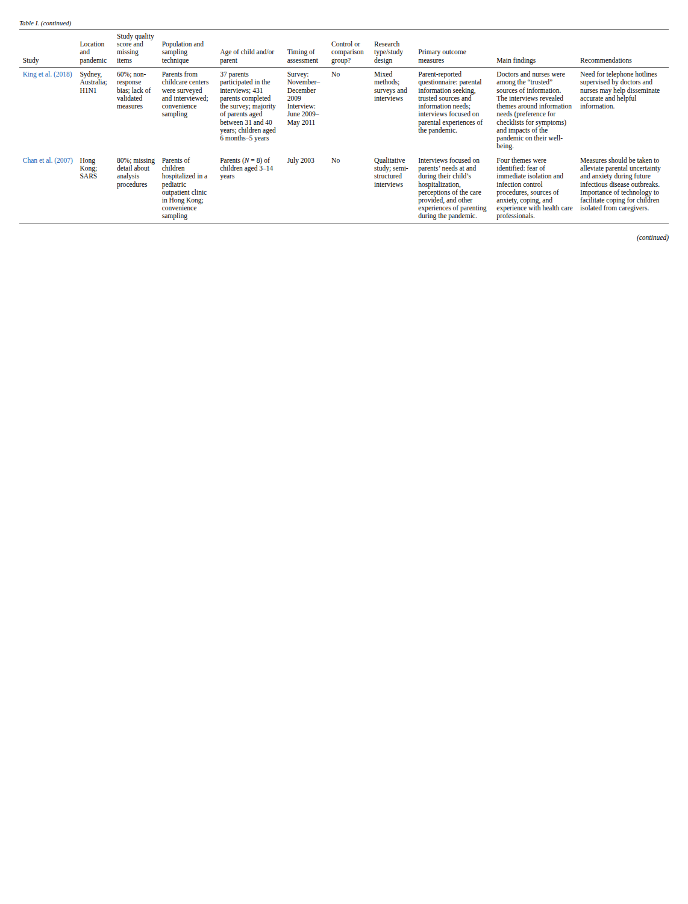Table I. (continued)
| Study | Location and pandemic | Study quality score and missing items | Population and sampling technique | Age of child and/or parent | Timing of assessment | Control or comparison group? | Research type/study design | Primary outcome measures | Main findings | Recommendations |
| --- | --- | --- | --- | --- | --- | --- | --- | --- | --- | --- |
| King et al. (2018) | Sydney, Australia; H1N1 | 60%; non-response bias; lack of validated measures | Parents from childcare centers were surveyed and interviewed; convenience sampling | 37 parents participated in the interviews; 431 parents completed the survey; majority of parents aged between 31 and 40 years; children aged 6 months–5 years | Survey: November–December 2009 Interview: June 2009–May 2011 | No | Mixed methods; surveys and interviews | Parent-reported questionnaire: parental information seeking, trusted sources and information needs; interviews focused on parental experiences of the pandemic. | Doctors and nurses were among the “trusted” sources of information. The interviews revealed themes around information needs (preference for checklists for symptoms) and impacts of the pandemic on their well-being. | Need for telephone hotlines supervised by doctors and nurses may help disseminate accurate and helpful information. |
| Chan et al. (2007) | Hong Kong; SARS | 80%; missing detail about analysis procedures | Parents of children hospitalized in a pediatric outpatient clinic in Hong Kong; convenience sampling | Parents ( N = 8) of children aged 3–14 years | July 2003 | No | Qualitative study; semi-structured interviews | Interviews focused on parents’ needs at and during their child’s hospitalization, perceptions of the care provided, and other experiences of parenting during the pandemic. | Four themes were identified: fear of immediate isolation and infection control procedures, sources of anxiety, coping, and experience with health care professionals. | Measures should be taken to alleviate parental uncertainty and anxiety during future infectious disease outbreaks. Importance of technology to facilitate coping for children isolated from caregivers. |
(continued)